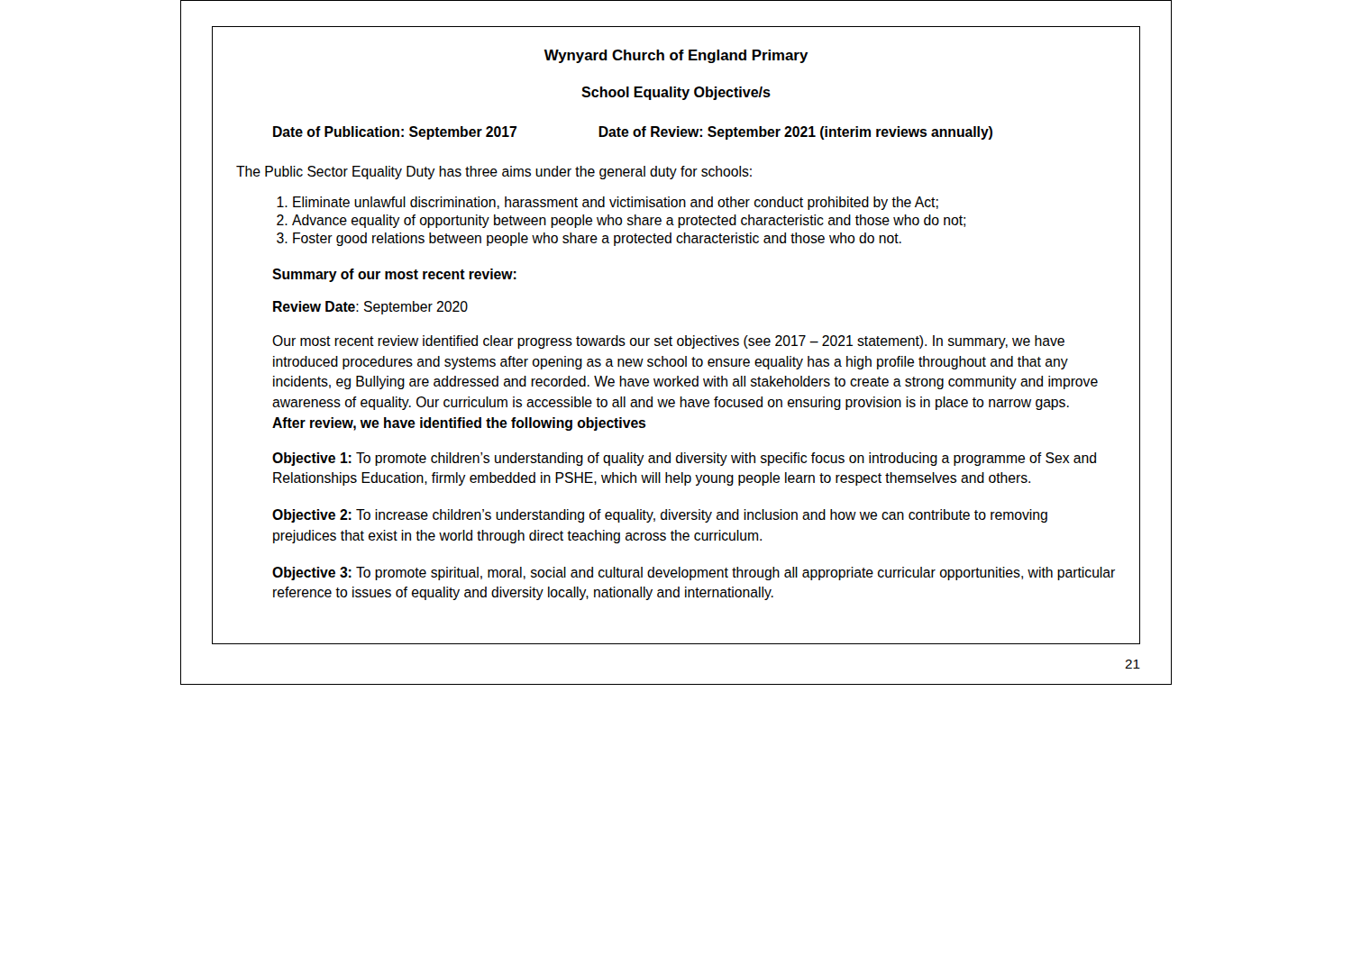Wynyard Church of England Primary
School Equality Objective/s
Date of Publication: September 2017 Date of Review: September 2021 (interim reviews annually)
The Public Sector Equality Duty has three aims under the general duty for schools:
Eliminate unlawful discrimination, harassment and victimisation and other conduct prohibited by the Act;
Advance equality of opportunity between people who share a protected characteristic and those who do not;
Foster good relations between people who share a protected characteristic and those who do not.
Summary of our most recent review:
Review Date: September 2020
Our most recent review identified clear progress towards our set objectives (see 2017 – 2021 statement). In summary, we have introduced procedures and systems after opening as a new school to ensure equality has a high profile throughout and that any incidents, eg Bullying are addressed and recorded. We have worked with all stakeholders to create a strong community and improve awareness of equality. Our curriculum is accessible to all and we have focused on ensuring provision is in place to narrow gaps.
After review, we have identified the following objectives
Objective 1: To promote children’s understanding of quality and diversity with specific focus on introducing a programme of Sex and Relationships Education, firmly embedded in PSHE, which will help young people learn to respect themselves and others.
Objective 2: To increase children’s understanding of equality, diversity and inclusion and how we can contribute to removing prejudices that exist in the world through direct teaching across the curriculum.
Objective 3: To promote spiritual, moral, social and cultural development through all appropriate curricular opportunities, with particular reference to issues of equality and diversity locally, nationally and internationally.
21